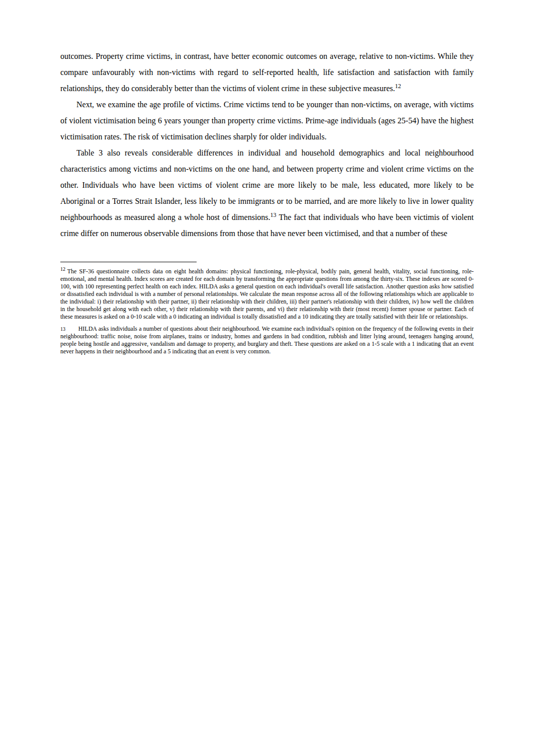outcomes. Property crime victims, in contrast, have better economic outcomes on average, relative to non-victims. While they compare unfavourably with non-victims with regard to self-reported health, life satisfaction and satisfaction with family relationships, they do considerably better than the victims of violent crime in these subjective measures.12
Next, we examine the age profile of victims. Crime victims tend to be younger than non-victims, on average, with victims of violent victimisation being 6 years younger than property crime victims. Prime-age individuals (ages 25-54) have the highest victimisation rates. The risk of victimisation declines sharply for older individuals.
Table 3 also reveals considerable differences in individual and household demographics and local neighbourhood characteristics among victims and non-victims on the one hand, and between property crime and violent crime victims on the other. Individuals who have been victims of violent crime are more likely to be male, less educated, more likely to be Aboriginal or a Torres Strait Islander, less likely to be immigrants or to be married, and are more likely to live in lower quality neighbourhoods as measured along a whole host of dimensions.13 The fact that individuals who have been victimis of violent crime differ on numerous observable dimensions from those that have never been victimised, and that a number of these
12 The SF-36 questionnaire collects data on eight health domains: physical functioning, role-physical, bodily pain, general health, vitality, social functioning, role-emotional, and mental health. Index scores are created for each domain by transforming the appropriate questions from among the thirty-six. These indexes are scored 0-100, with 100 representing perfect health on each index. HILDA asks a general question on each individual's overall life satisfaction. Another question asks how satisfied or dissatisfied each individual is with a number of personal relationships. We calculate the mean response across all of the following relationships which are applicable to the individual: i) their relationship with their partner, ii) their relationship with their children, iii) their partner's relationship with their children, iv) how well the children in the household get along with each other, v) their relationship with their parents, and vi) their relationship with their (most recent) former spouse or partner. Each of these measures is asked on a 0-10 scale with a 0 indicating an individual is totally dissatisfied and a 10 indicating they are totally satisfied with their life or relationships.
13 HILDA asks individuals a number of questions about their neighbourhood. We examine each individual's opinion on the frequency of the following events in their neighbourhood: traffic noise, noise from airplanes, trains or industry, homes and gardens in bad condition, rubbish and litter lying around, teenagers hanging around, people being hostile and aggressive, vandalism and damage to property, and burglary and theft. These questions are asked on a 1-5 scale with a 1 indicating that an event never happens in their neighbourhood and a 5 indicating that an event is very common.